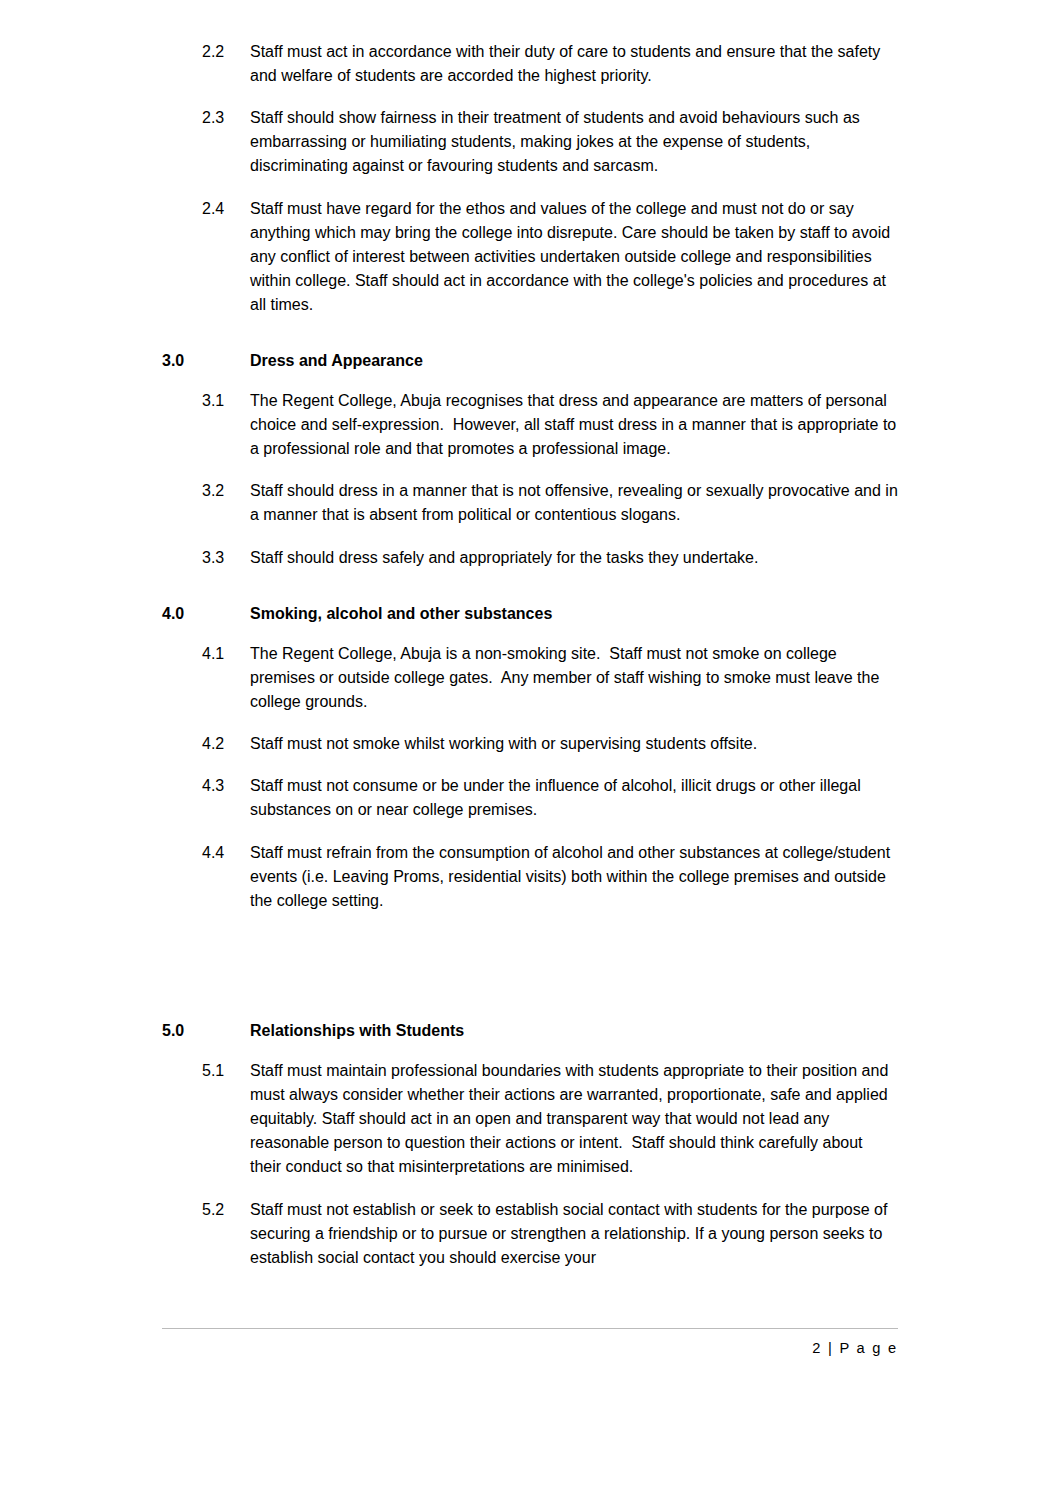2.2 Staff must act in accordance with their duty of care to students and ensure that the safety and welfare of students are accorded the highest priority.
2.3 Staff should show fairness in their treatment of students and avoid behaviours such as embarrassing or humiliating students, making jokes at the expense of students, discriminating against or favouring students and sarcasm.
2.4 Staff must have regard for the ethos and values of the college and must not do or say anything which may bring the college into disrepute. Care should be taken by staff to avoid any conflict of interest between activities undertaken outside college and responsibilities within college. Staff should act in accordance with the college's policies and procedures at all times.
3.0 Dress and Appearance
3.1 The Regent College, Abuja recognises that dress and appearance are matters of personal choice and self-expression. However, all staff must dress in a manner that is appropriate to a professional role and that promotes a professional image.
3.2 Staff should dress in a manner that is not offensive, revealing or sexually provocative and in a manner that is absent from political or contentious slogans.
3.3 Staff should dress safely and appropriately for the tasks they undertake.
4.0 Smoking, alcohol and other substances
4.1 The Regent College, Abuja is a non-smoking site. Staff must not smoke on college premises or outside college gates. Any member of staff wishing to smoke must leave the college grounds.
4.2 Staff must not smoke whilst working with or supervising students offsite.
4.3 Staff must not consume or be under the influence of alcohol, illicit drugs or other illegal substances on or near college premises.
4.4 Staff must refrain from the consumption of alcohol and other substances at college/student events (i.e. Leaving Proms, residential visits) both within the college premises and outside the college setting.
5.0 Relationships with Students
5.1 Staff must maintain professional boundaries with students appropriate to their position and must always consider whether their actions are warranted, proportionate, safe and applied equitably. Staff should act in an open and transparent way that would not lead any reasonable person to question their actions or intent. Staff should think carefully about their conduct so that misinterpretations are minimised.
5.2 Staff must not establish or seek to establish social contact with students for the purpose of securing a friendship or to pursue or strengthen a relationship. If a young person seeks to establish social contact you should exercise your
2 | P a g e